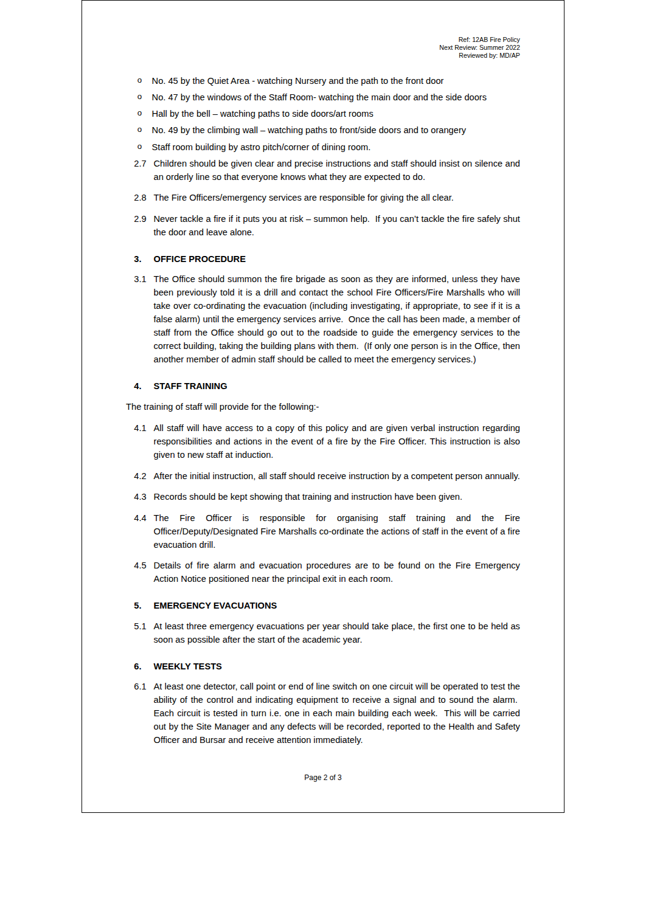Ref: 12AB Fire Policy
Next Review: Summer 2022
Reviewed by: MD/AP
No. 45 by the Quiet Area - watching Nursery and the path to the front door
No. 47 by the windows of the Staff Room- watching the main door and the side doors
Hall by the bell – watching paths to side doors/art rooms
No. 49 by the climbing wall – watching paths to front/side doors and to orangery
Staff room building by astro pitch/corner of dining room.
2.7
Children should be given clear and precise instructions and staff should insist on silence and an orderly line so that everyone knows what they are expected to do.
2.8
The Fire Officers/emergency services are responsible for giving the all clear.
2.9
Never tackle a fire if it puts you at risk – summon help. If you can’t tackle the fire safely shut the door and leave alone.
3. OFFICE PROCEDURE
3.1
The Office should summon the fire brigade as soon as they are informed, unless they have been previously told it is a drill and contact the school Fire Officers/Fire Marshalls who will take over co-ordinating the evacuation (including investigating, if appropriate, to see if it is a false alarm) until the emergency services arrive. Once the call has been made, a member of staff from the Office should go out to the roadside to guide the emergency services to the correct building, taking the building plans with them. (If only one person is in the Office, then another member of admin staff should be called to meet the emergency services.)
4. STAFF TRAINING
The training of staff will provide for the following:-
4.1
All staff will have access to a copy of this policy and are given verbal instruction regarding responsibilities and actions in the event of a fire by the Fire Officer. This instruction is also given to new staff at induction.
4.2
After the initial instruction, all staff should receive instruction by a competent person annually.
4.3
Records should be kept showing that training and instruction have been given.
4.4
The Fire Officer is responsible for organising staff training and the Fire Officer/Deputy/Designated Fire Marshalls co-ordinate the actions of staff in the event of a fire evacuation drill.
4.5
Details of fire alarm and evacuation procedures are to be found on the Fire Emergency Action Notice positioned near the principal exit in each room.
5. EMERGENCY EVACUATIONS
5.1
At least three emergency evacuations per year should take place, the first one to be held as soon as possible after the start of the academic year.
6. WEEKLY TESTS
6.1
At least one detector, call point or end of line switch on one circuit will be operated to test the ability of the control and indicating equipment to receive a signal and to sound the alarm. Each circuit is tested in turn i.e. one in each main building each week. This will be carried out by the Site Manager and any defects will be recorded, reported to the Health and Safety Officer and Bursar and receive attention immediately.
Page 2 of 3